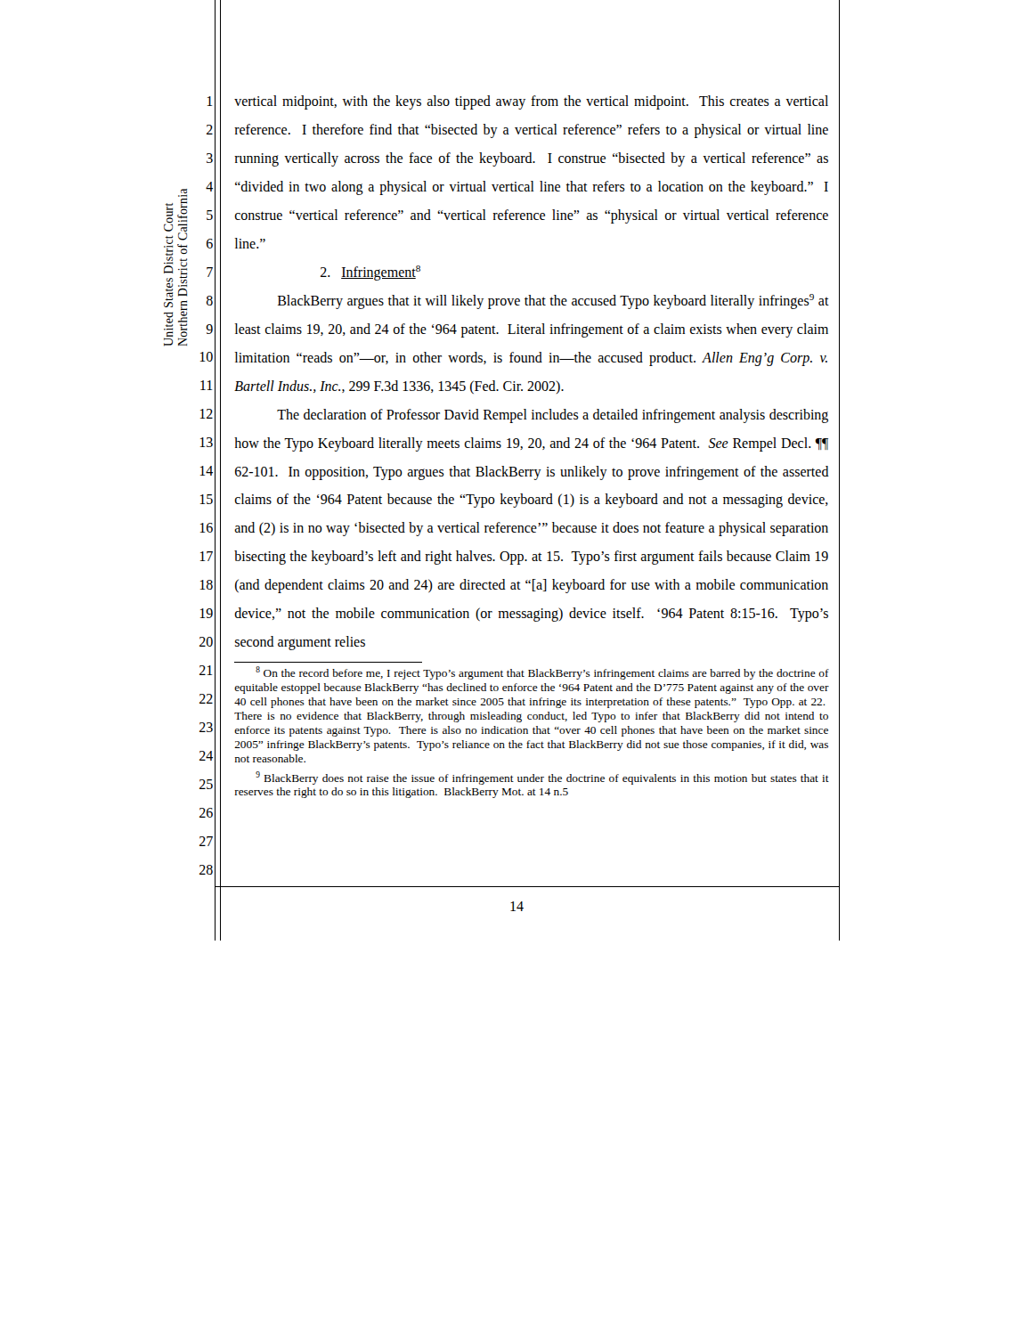1
2
3
4
5
6
7
8
9
10
11
12
13
14
15
16
17
18
19
20
21
22
23
24
25
26
27
28
United States District Court Northern District of California
vertical midpoint, with the keys also tipped away from the vertical midpoint. This creates a vertical reference. I therefore find that “bisected by a vertical reference” refers to a physical or virtual line running vertically across the face of the keyboard. I construe “bisected by a vertical reference” as “divided in two along a physical or virtual vertical line that refers to a location on the keyboard.” I construe “vertical reference” and “vertical reference line” as “physical or virtual vertical reference line.”
2. Infringement8
BlackBerry argues that it will likely prove that the accused Typo keyboard literally infringes9 at least claims 19, 20, and 24 of the ‘964 patent. Literal infringement of a claim exists when every claim limitation “reads on”—or, in other words, is found in—the accused product. Allen Eng’g Corp. v. Bartell Indus., Inc., 299 F.3d 1336, 1345 (Fed. Cir. 2002).
The declaration of Professor David Rempel includes a detailed infringement analysis describing how the Typo Keyboard literally meets claims 19, 20, and 24 of the ‘964 Patent. See Rempel Decl. ¶¶ 62-101. In opposition, Typo argues that BlackBerry is unlikely to prove infringement of the asserted claims of the ‘964 Patent because the “Typo keyboard (1) is a keyboard and not a messaging device, and (2) is in no way ‘bisected by a vertical reference’” because it does not feature a physical separation bisecting the keyboard’s left and right halves. Opp. at 15. Typo’s first argument fails because Claim 19 (and dependent claims 20 and 24) are directed at “[a] keyboard for use with a mobile communication device,” not the mobile communication (or messaging) device itself. ‘964 Patent 8:15-16. Typo’s second argument relies
8 On the record before me, I reject Typo’s argument that BlackBerry’s infringement claims are barred by the doctrine of equitable estoppel because BlackBerry “has declined to enforce the ‘964 Patent and the D’775 Patent against any of the over 40 cell phones that have been on the market since 2005 that infringe its interpretation of these patents.” Typo Opp. at 22. There is no evidence that BlackBerry, through misleading conduct, led Typo to infer that BlackBerry did not intend to enforce its patents against Typo. There is also no indication that “over 40 cell phones that have been on the market since 2005” infringe BlackBerry’s patents. Typo’s reliance on the fact that BlackBerry did not sue those companies, if it did, was not reasonable.
9 BlackBerry does not raise the issue of infringement under the doctrine of equivalents in this motion but states that it reserves the right to do so in this litigation. BlackBerry Mot. at 14 n.5
14